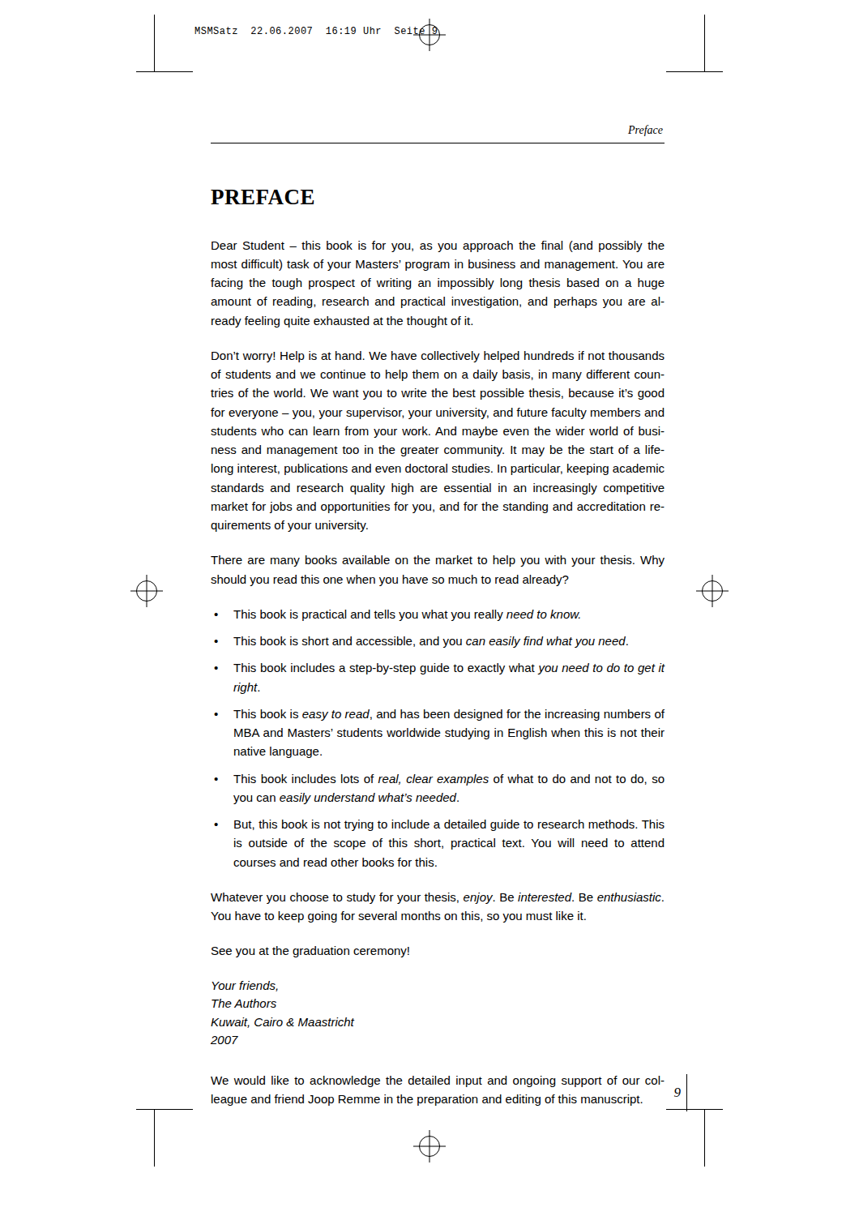MSMSatz 22.06.2007 16:19 Uhr Seite 9
Preface
PREFACE
Dear Student – this book is for you, as you approach the final (and possibly the most difficult) task of your Masters’ program in business and management. You are facing the tough prospect of writing an impossibly long thesis based on a huge amount of reading, research and practical investigation, and perhaps you are already feeling quite exhausted at the thought of it.
Don’t worry! Help is at hand. We have collectively helped hundreds if not thousands of students and we continue to help them on a daily basis, in many different countries of the world. We want you to write the best possible thesis, because it’s good for everyone – you, your supervisor, your university, and future faculty members and students who can learn from your work. And maybe even the wider world of business and management too in the greater community. It may be the start of a life-long interest, publications and even doctoral studies. In particular, keeping academic standards and research quality high are essential in an increasingly competitive market for jobs and opportunities for you, and for the standing and accreditation requirements of your university.
There are many books available on the market to help you with your thesis. Why should you read this one when you have so much to read already?
This book is practical and tells you what you really need to know.
This book is short and accessible, and you can easily find what you need.
This book includes a step-by-step guide to exactly what you need to do to get it right.
This book is easy to read, and has been designed for the increasing numbers of MBA and Masters’ students worldwide studying in English when this is not their native language.
This book includes lots of real, clear examples of what to do and not to do, so you can easily understand what’s needed.
But, this book is not trying to include a detailed guide to research methods. This is outside of the scope of this short, practical text. You will need to attend courses and read other books for this.
Whatever you choose to study for your thesis, enjoy. Be interested. Be enthusiastic. You have to keep going for several months on this, so you must like it.
See you at the graduation ceremony!
Your friends,
The Authors
Kuwait, Cairo & Maastricht
2007
We would like to acknowledge the detailed input and ongoing support of our colleague and friend Joop Remme in the preparation and editing of this manuscript.
9